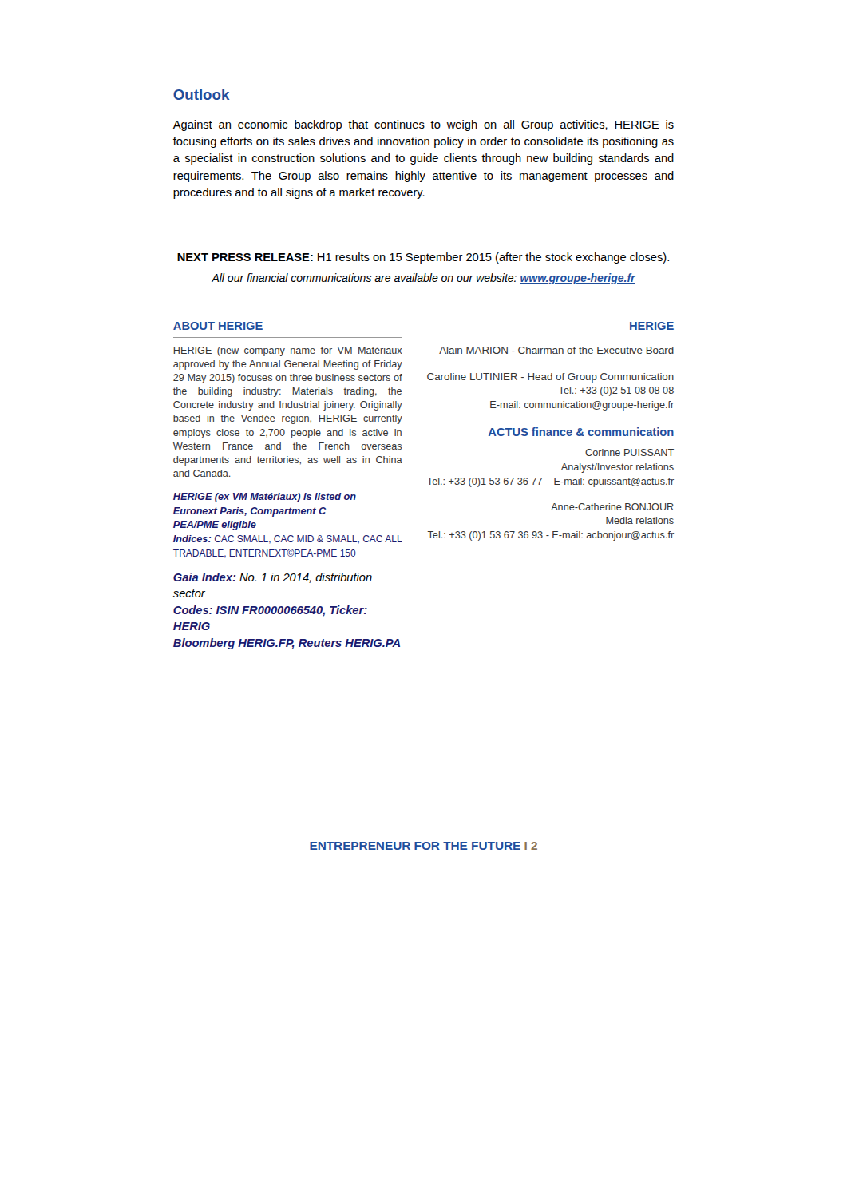Outlook
Against an economic backdrop that continues to weigh on all Group activities, HERIGE is focusing efforts on its sales drives and innovation policy in order to consolidate its positioning as a specialist in construction solutions and to guide clients through new building standards and requirements. The Group also remains highly attentive to its management processes and procedures and to all signs of a market recovery.
NEXT PRESS RELEASE: H1 results on 15 September 2015 (after the stock exchange closes).
All our financial communications are available on our website: www.groupe-herige.fr
ABOUT HERIGE
HERIGE (new company name for VM Matériaux approved by the Annual General Meeting of Friday 29 May 2015) focuses on three business sectors of the building industry: Materials trading, the Concrete industry and Industrial joinery. Originally based in the Vendée region, HERIGE currently employs close to 2,700 people and is active in Western France and the French overseas departments and territories, as well as in China and Canada.
HERIGE (ex VM Matériaux) is listed on Euronext Paris, Compartment C
PEA/PME eligible
Indices: CAC SMALL, CAC MID & SMALL, CAC ALL TRADABLE, ENTERNEXT©PEA-PME 150
Gaia Index: No. 1 in 2014, distribution sector
Codes: ISIN FR0000066540, Ticker: HERIG
Bloomberg HERIG.FP, Reuters HERIG.PA
HERIGE
Alain MARION - Chairman of the Executive Board
Caroline LUTINIER - Head of Group Communication
Tel.: +33 (0)2 51 08 08 08
E-mail: communication@groupe-herige.fr
ACTUS finance & communication
Corinne PUISSANT
Analyst/Investor relations
Tel.: +33 (0)1 53 67 36 77 – E-mail: cpuissant@actus.fr
Anne-Catherine BONJOUR
Media relations
Tel.: +33 (0)1 53 67 36 93 - E-mail: acbonjour@actus.fr
ENTREPRENEUR FOR THE FUTURE I 2